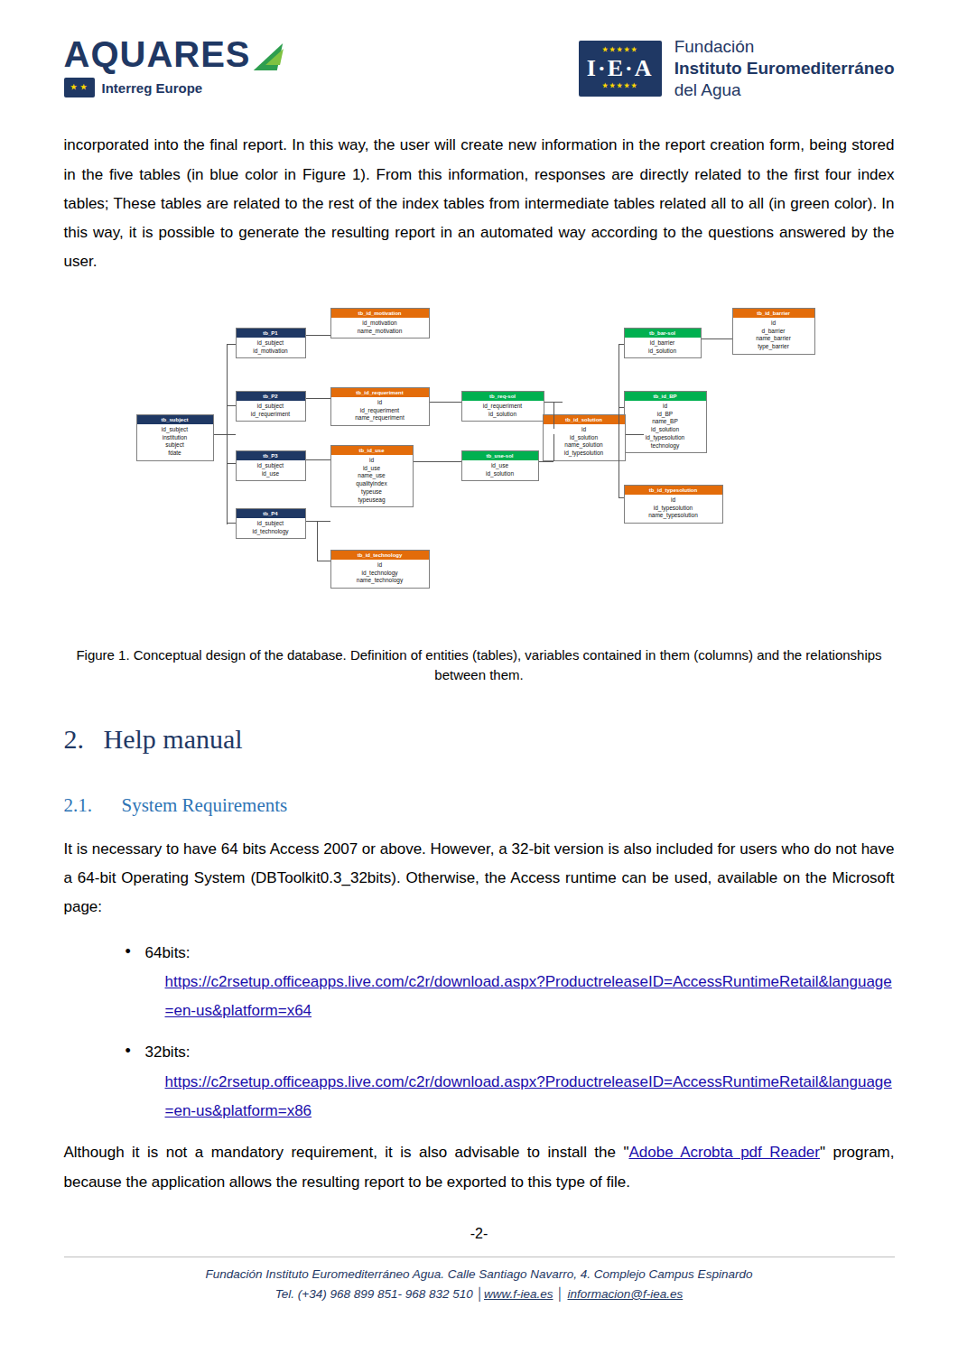AQUARES
Interreg Europe
I·E·A
Fundación
Instituto Euromediterráneo
del Agua
incorporated into the final report. In this way, the user will create new information in the report creation form, being stored in the five tables (in blue color in Figure 1). From this information, responses are directly related to the first four index tables; These tables are related to the rest of the index tables from intermediate tables related all to all (in green color). In this way, it is possible to generate the resulting report in an automated way according to the questions answered by the user.
tb_id_motivation
id_motivation
name_motivation
tb_P1
id_subject
id_motivation
tb_id_barrier
id
d_barrier
name_barrier
type_barrier
tb_bar-sol
id_barrier
id_solution
tb_id_requeriment
id
id_requeriment
name_requeriment
tb_P2
id_subject
id_requeriment
tb_req-sol
id_requeriment
id_solution
tb_id_BP
id
id_BP
name_BP
id_solution
id_typesolution
technology
tb_subject
id_subject
institution
subject
fdate
tb_id_solution
id
id_solution
name_solution
id_typesolution
tb_id_use
id
id_use
name_use
qualityindex
typeuse
typeuseag
tb_P3
id_subject
id_use
tb_use-sol
id_use
id_solution
tb_id_typesolution
id
id_typesolution
name_typesolution
tb_P4
id_subject
id_technology
tb_id_technology
id
id_technology
name_technology
Figure 1. Conceptual design of the database. Definition of entities (tables), variables contained in them (columns) and the relationships between them.
2. Help manual
2.1. System Requirements
It is necessary to have 64 bits Access 2007 or above. However, a 32-bit version is also included for users who do not have a 64-bit Operating System (DBToolkit0.3_32bits). Otherwise, the Access runtime can be used, available on the Microsoft page:
64bits: https://c2rsetup.officeapps.live.com/c2r/download.aspx?ProductreleaseID=AccessRuntimeRetail&language=en-us&platform=x64
32bits: https://c2rsetup.officeapps.live.com/c2r/download.aspx?ProductreleaseID=AccessRuntimeRetail&language=en-us&platform=x86
Although it is not a mandatory requirement, it is also advisable to install the "Adobe Acrobta pdf Reader" program, because the application allows the resulting report to be exported to this type of file.
-2-
Fundación Instituto Euromediterráneo Agua. Calle Santiago Navarro, 4. Complejo Campus Espinardo
Tel. (+34) 968 899 851- 968 832 510 │www.f-iea.es │ informacion@f-iea.es